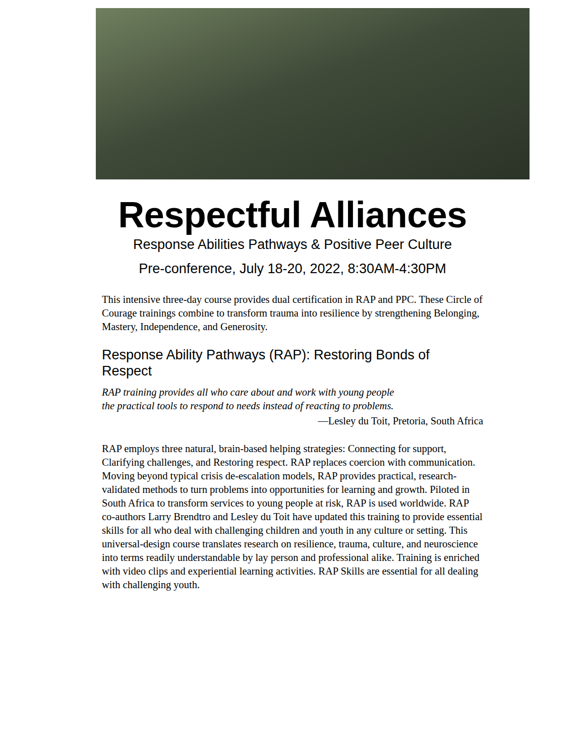Respectful Alliances
Response Abilities Pathways & Positive Peer Culture
Pre-conference, July 18-20, 2022, 8:30AM-4:30PM
This intensive three-day course provides dual certification in RAP and PPC. These Circle of Courage trainings combine to transform trauma into resilience by strengthening Belonging, Mastery, Independence, and Generosity.
Response Ability Pathways (RAP): Restoring Bonds of Respect
RAP training provides all who care about and work with young people
the practical tools to respond to needs instead of reacting to problems.
—Lesley du Toit, Pretoria, South Africa
RAP employs three natural, brain-based helping strategies: Connecting for support, Clarifying challenges, and Restoring respect. RAP replaces coercion with communication. Moving beyond typical crisis de-escalation models, RAP provides practical, research-validated methods to turn problems into opportunities for learning and growth. Piloted in South Africa to transform services to young people at risk, RAP is used worldwide. RAP co-authors Larry Brendtro and Lesley du Toit have updated this training to provide essential skills for all who deal with challenging children and youth in any culture or setting. This universal-design course translates research on resilience, trauma, culture, and neuroscience into terms readily understandable by lay person and professional alike. Training is enriched with video clips and experiential learning activities. RAP Skills are essential for all dealing with challenging youth.